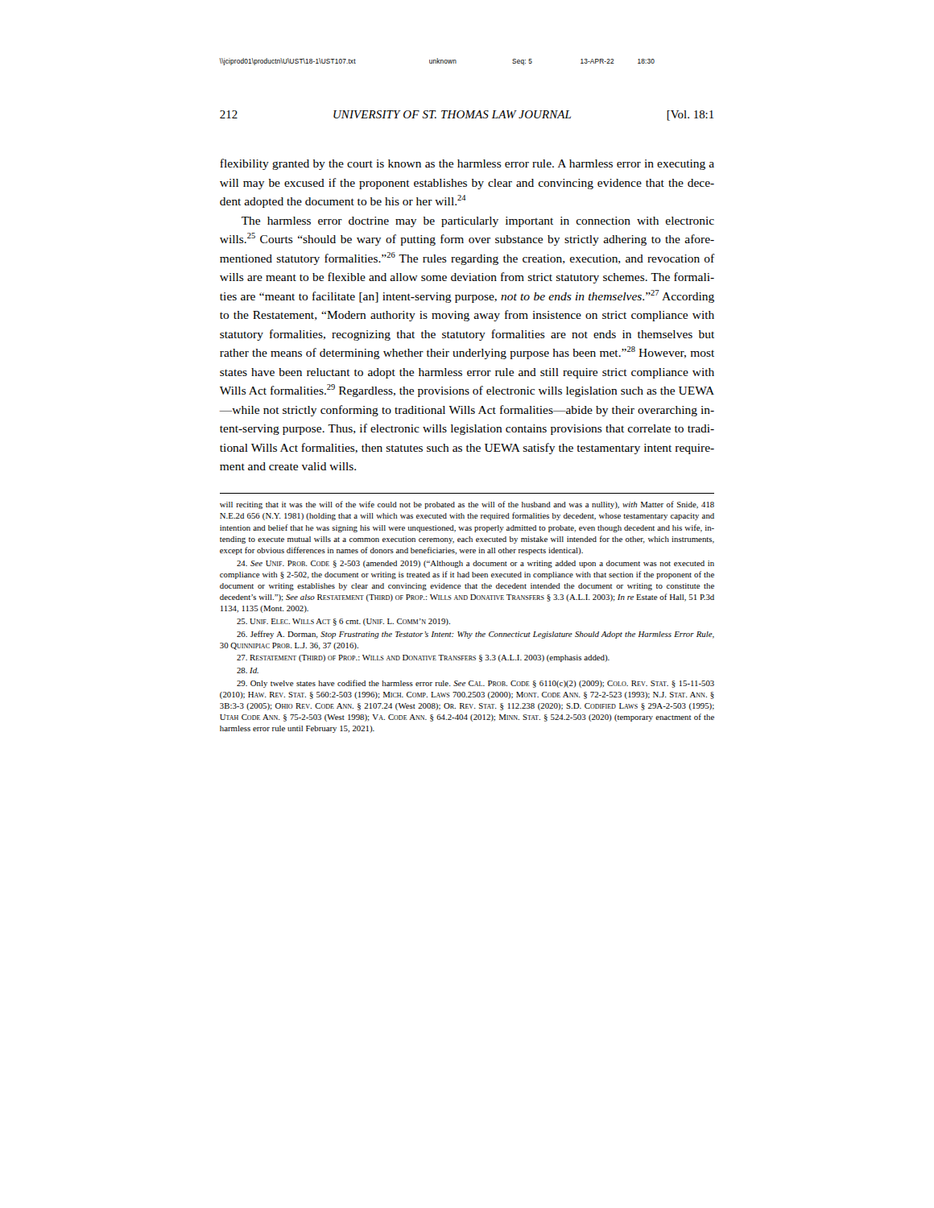\\jciprod01\productn\U\UST\18-1\UST107.txt unknown Seq: 5 13-APR-22 18:30
212 UNIVERSITY OF ST. THOMAS LAW JOURNAL [Vol. 18:1
flexibility granted by the court is known as the harmless error rule. A harmless error in executing a will may be excused if the proponent establishes by clear and convincing evidence that the decedent adopted the document to be his or her will.24
The harmless error doctrine may be particularly important in connection with electronic wills.25 Courts “should be wary of putting form over substance by strictly adhering to the aforementioned statutory formalities.”26 The rules regarding the creation, execution, and revocation of wills are meant to be flexible and allow some deviation from strict statutory schemes. The formalities are “meant to facilitate [an] intent-serving purpose, not to be ends in themselves.”27 According to the Restatement, “Modern authority is moving away from insistence on strict compliance with statutory formalities, recognizing that the statutory formalities are not ends in themselves but rather the means of determining whether their underlying purpose has been met.”28 However, most states have been reluctant to adopt the harmless error rule and still require strict compliance with Wills Act formalities.29 Regardless, the provisions of electronic wills legislation such as the UEWA—while not strictly conforming to traditional Wills Act formalities—abide by their overarching intent-serving purpose. Thus, if electronic wills legislation contains provisions that correlate to traditional Wills Act formalities, then statutes such as the UEWA satisfy the testamentary intent requirement and create valid wills.
will reciting that it was the will of the wife could not be probated as the will of the husband and was a nullity), with Matter of Snide, 418 N.E.2d 656 (N.Y. 1981) (holding that a will which was executed with the required formalities by decedent, whose testamentary capacity and intention and belief that he was signing his will were unquestioned, was properly admitted to probate, even though decedent and his wife, intending to execute mutual wills at a common execution ceremony, each executed by mistake will intended for the other, which instruments, except for obvious differences in names of donors and beneficiaries, were in all other respects identical).
24. See Unif. Prob. Code § 2-503 (amended 2019) (“Although a document or a writing added upon a document was not executed in compliance with § 2-502, the document or writing is treated as if it had been executed in compliance with that section if the proponent of the document or writing establishes by clear and convincing evidence that the decedent intended the document or writing to constitute the decedent’s will.”); See also Restatement (Third) of Prop.: Wills and Donative Transfers § 3.3 (A.L.I. 2003); In re Estate of Hall, 51 P.3d 1134, 1135 (Mont. 2002).
25. Unif. Elec. Wills Act § 6 cmt. (Unif. L. Comm’n 2019).
26. Jeffrey A. Dorman, Stop Frustrating the Testator’s Intent: Why the Connecticut Legislature Should Adopt the Harmless Error Rule, 30 Quinnipiac Prob. L.J. 36, 37 (2016).
27. Restatement (Third) of Prop.: Wills and Donative Transfers § 3.3 (A.L.I. 2003) (emphasis added).
28. Id.
29. Only twelve states have codified the harmless error rule. See Cal. Prob. Code § 6110(c)(2) (2009); Colo. Rev. Stat. § 15-11-503 (2010); Haw. Rev. Stat. § 560:2-503 (1996); Mich. Comp. Laws 700.2503 (2000); Mont. Code Ann. § 72-2-523 (1993); N.J. Stat. Ann. § 3B:3-3 (2005); Ohio Rev. Code Ann. § 2107.24 (West 2008); Or. Rev. Stat. § 112.238 (2020); S.D. Codified Laws § 29A-2-503 (1995); Utah Code Ann. § 75-2-503 (West 1998); Va. Code Ann. § 64.2-404 (2012); Minn. Stat. § 524.2-503 (2020) (temporary enactment of the harmless error rule until February 15, 2021).